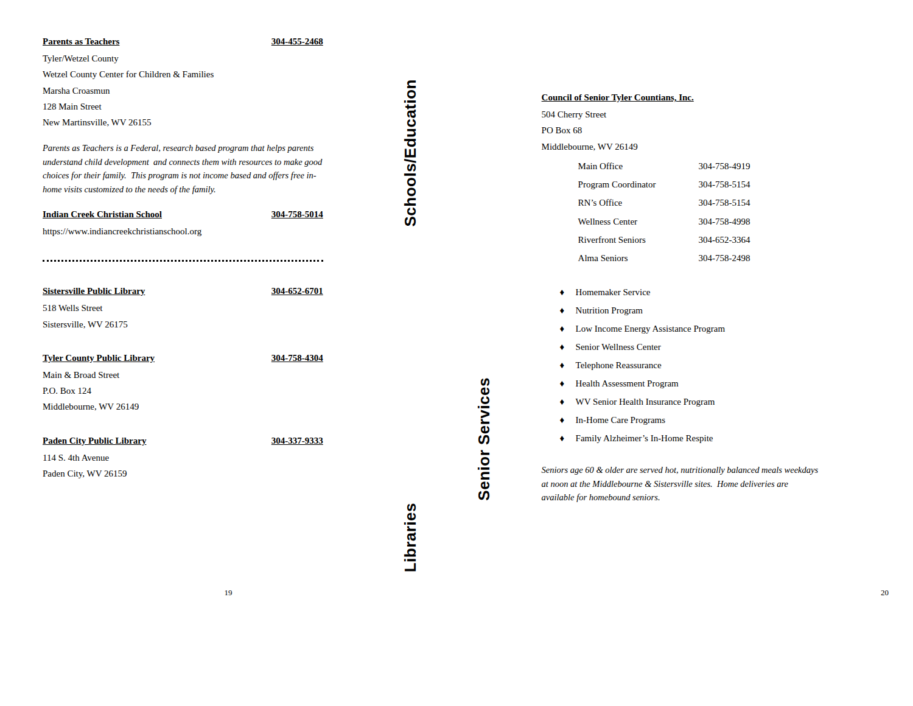Schools/Education
Libraries
Parents as Teachers 304-455-2468
Tyler/Wetzel County
Wetzel County Center for Children & Families
Marsha Croasmun
128 Main Street
New Martinsville, WV 26155
Parents as Teachers is a Federal, research based program that helps parents understand child development and connects them with resources to make good choices for their family. This program is not income based and offers free in-home visits customized to the needs of the family.
Indian Creek Christian School 304-758-5014
https://www.indiancreekchristianschool.org
Sistersville Public Library 304-652-6701
518 Wells Street
Sistersville, WV 26175
Tyler County Public Library 304-758-4304
Main & Broad Street
P.O. Box 124
Middlebourne, WV 26149
Paden City Public Library 304-337-9333
114 S. 4th Avenue
Paden City, WV 26159
19
Senior Services
Council of Senior Tyler Countians, Inc.
504 Cherry Street
PO Box 68
Middlebourne, WV 26149
| Main Office | 304-758-4919 |
| Program Coordinator | 304-758-5154 |
| RN’s Office | 304-758-5154 |
| Wellness Center | 304-758-4998 |
| Riverfront Seniors | 304-652-3364 |
| Alma Seniors | 304-758-2498 |
Homemaker Service
Nutrition Program
Low Income Energy Assistance Program
Senior Wellness Center
Telephone Reassurance
Health Assessment Program
WV Senior Health Insurance Program
In-Home Care Programs
Family Alzheimer’s In-Home Respite
Seniors age 60 & older are served hot, nutritionally balanced meals weekdays at noon at the Middlebourne & Sistersville sites. Home deliveries are available for homebound seniors.
20